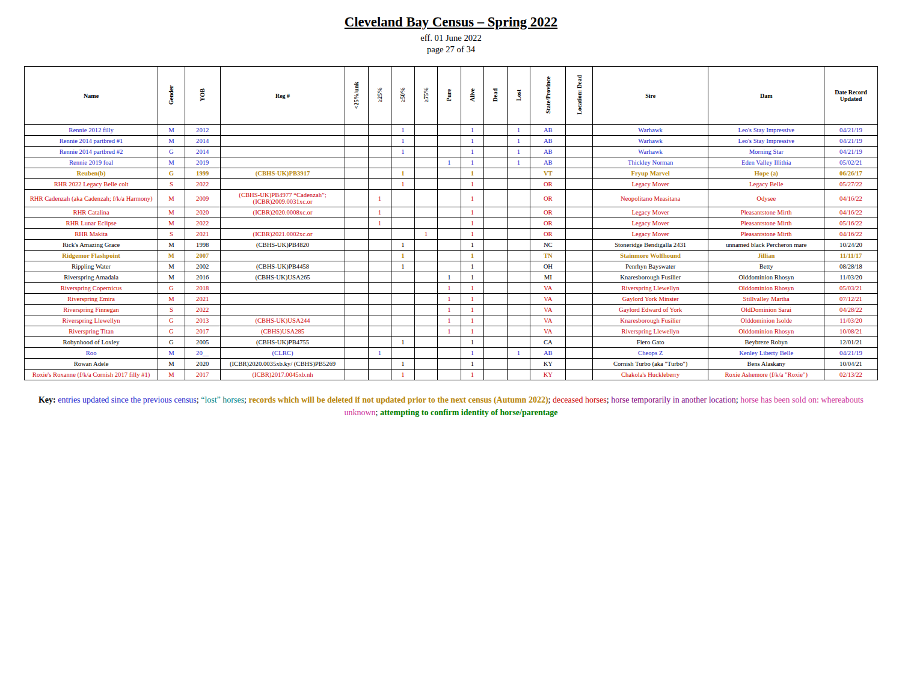Cleveland Bay Census – Spring 2022
eff. 01 June 2022
page 27 of 34
| Name | Gender | YOB | Reg # | <25%/unk | ≥25% | ≥50% | ≥75% | Pure | Alive | Dead | Lost | State/Province | Location: Dead | Sire | Dam | Date Record Updated |
| --- | --- | --- | --- | --- | --- | --- | --- | --- | --- | --- | --- | --- | --- | --- | --- | --- |
| Rennie 2012 filly | M | 2012 | | | | 1 | | | 1 | | 1 | AB | | Warhawk | Leo's Stay Impressive | 04/21/19 |
| Rennie 2014 partbred #1 | M | 2014 | | | | 1 | | | 1 | | 1 | AB | | Warhawk | Leo's Stay Impressive | 04/21/19 |
| Rennie 2014 partbred #2 | G | 2014 | | | | 1 | | | 1 | | 1 | AB | | Warhawk | Morning Star | 04/21/19 |
| Rennie 2019 foal | M | 2019 | | | | | | 1 | 1 | | 1 | AB | | Thickley Norman | Eden Valley Illithia | 05/02/21 |
| Reuben(b) | G | 1999 | (CBHS-UK)PB3917 | | | 1 | | | 1 | | | VT | | Fryup Marvel | Hope (a) | 06/26/17 |
| RHR 2022 Legacy Belle colt | S | 2022 | | | | 1 | | | 1 | | | OR | | Legacy Mover | Legacy Belle | 05/27/22 |
| RHR Cadenzah (aka Cadenzah; f/k/a Harmony) | M | 2009 | (CBHS-UK)PB4977 “Cadenzah”; (ICBR)2009.0031xc.or | | 1 | | | | 1 | | | OR | | Neopolitano Measitana | Odysee | 04/16/22 |
| RHR Catalina | M | 2020 | (ICBR)2020.0008xc.or | | 1 | | | | 1 | | | OR | | Legacy Mover | Pleasantstone Mirth | 04/16/22 |
| RHR Lunar Eclipse | M | 2022 | | | 1 | | | | 1 | | | OR | | Legacy Mover | Pleasantstone Mirth | 05/16/22 |
| RHR Makita | S | 2021 | (ICBR)2021.0002xc.or | | | | 1 | | 1 | | | OR | | Legacy Mover | Pleasantstone Mirth | 04/16/22 |
| Rick's Amazing Grace | M | 1998 | (CBHS-UK)PB4820 | | | 1 | | | 1 | | | NC | | Stoneridge Bendigalla 2431 | unnamed black Percheron mare | 10/24/20 |
| Ridgemor Flashpoint | M | 2007 | | | | 1 | | | 1 | | | TN | | Stainmore Wolfhound | Jillian | 11/11/17 |
| Rippling Water | M | 2002 | (CBHS-UK)PB4458 | | | 1 | | | 1 | | | OH | | Penrhyn Bayswater | Betty | 08/28/18 |
| Riverspring Amadala | M | 2016 | (CBHS-UK)USA265 | | | | | 1 | 1 | | | MI | | Knaresborough Fusilier | Olddominion Rhosyn | 11/03/20 |
| Riverspring Copernicus | G | 2018 | | | | | | 1 | 1 | | | VA | | Riverspring Llewellyn | Olddominion Rhosyn | 05/03/21 |
| Riverspring Emira | M | 2021 | | | | | | 1 | 1 | | | VA | | Gaylord York Minster | Stillvalley Martha | 07/12/21 |
| Riverspring Finnegan | S | 2022 | | | | | | 1 | 1 | | | VA | | Gaylord Edward of York | OldDominion Sarai | 04/28/22 |
| Riverspring Llewellyn | G | 2013 | (CBHS-UK)USA244 | | | | | 1 | 1 | | | VA | | Knaresborough Fusilier | Olddominion Isolde | 11/03/20 |
| Riverspring Titan | G | 2017 | (CBHS)USA285 | | | | | 1 | 1 | | | VA | | Riverspring Llewellyn | Olddominion Rhosyn | 10/08/21 |
| Robynhood of Loxley | G | 2005 | (CBHS-UK)PB4755 | | | 1 | | | 1 | | | CA | | Fiero Gato | Beybreze Robyn | 12/01/21 |
| Roo | M | 20__ | (CLRC) | | 1 | | | | 1 | | 1 | AB | | Cheops Z | Kenley Liberty Belle | 04/21/19 |
| Rowan Adele | M | 2020 | (ICBR)2020.0035xb.ky/ (CBHS)PB5269 | | | 1 | | | 1 | | | KY | | Cornish Turbo (aka "Turbo") | Bens Alaskany | 10/04/21 |
| Roxie's Roxanne (f/k/a Cornish 2017 filly #1) | M | 2017 | (ICBR)2017.0045xb.nh | | | 1 | | | 1 | | | KY | | Chakola's Huckleberry | Roxie Ashemore (f/k/a "Roxie") | 02/13/22 |
Key: entries updated since the previous census; “lost” horses; records which will be deleted if not updated prior to the next census (Autumn 2022); deceased horses; horse temporarily in another location; horse has been sold on: whereabouts unknown; attempting to confirm identity of horse/parentage